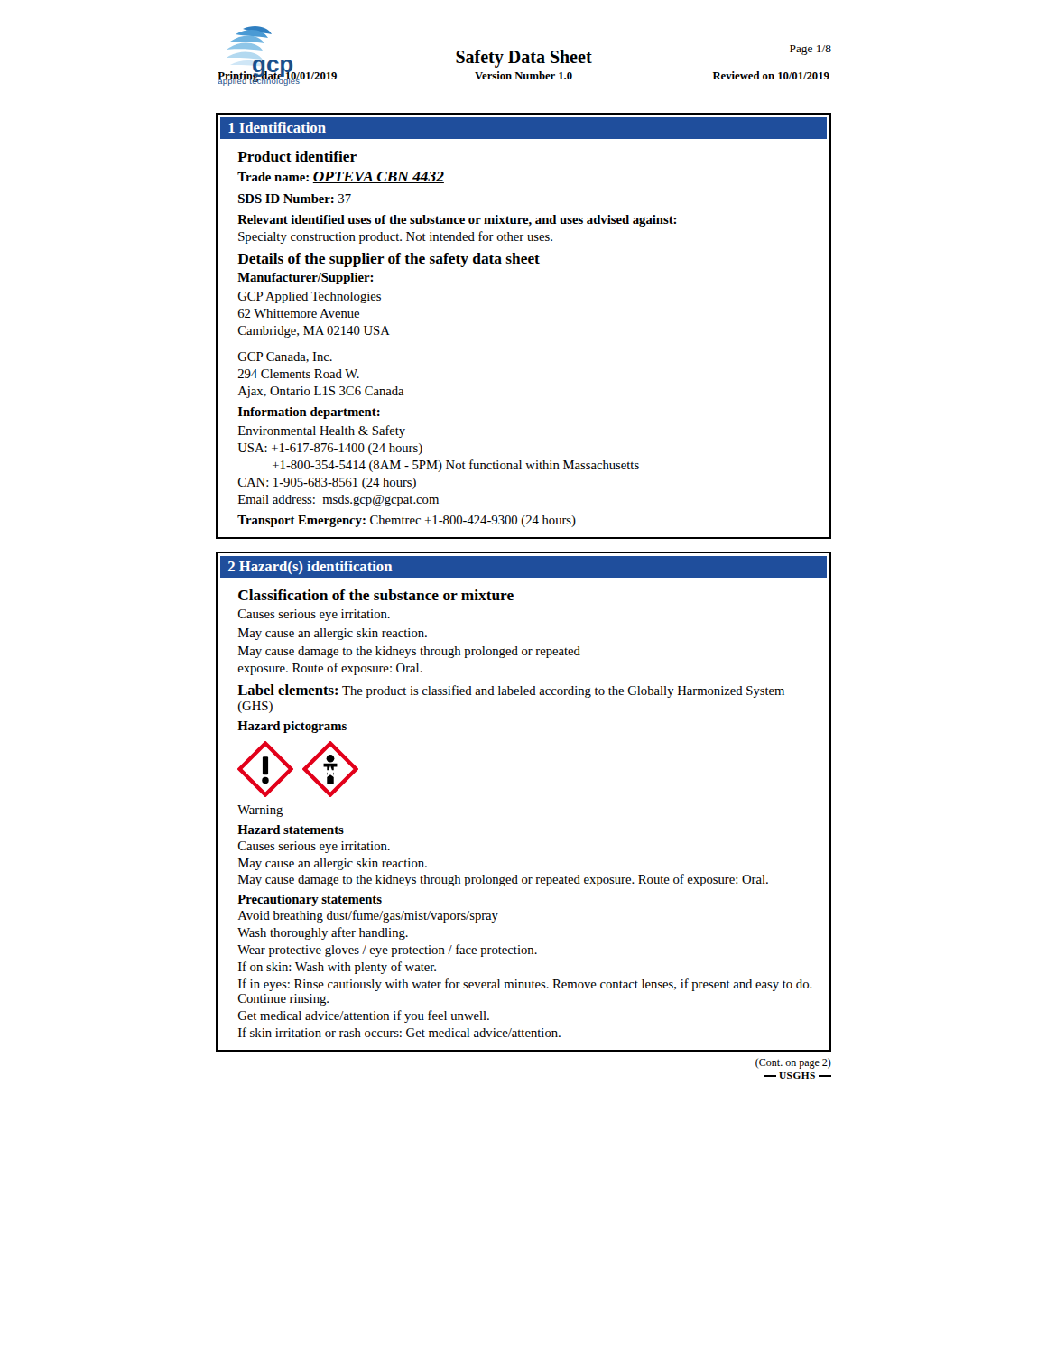gcp
applied technologies
Page 1/8
Safety Data Sheet
Printing date 10/01/2019
Version Number 1.0
Reviewed on 10/01/2019
1 Identification
Product identifier
Trade name: OPTEVA CBN 4432
SDS ID Number: 37
Relevant identified uses of the substance or mixture, and uses advised against:
Specialty construction product. Not intended for other uses.
Details of the supplier of the safety data sheet
Manufacturer/Supplier:
GCP Applied Technologies
62 Whittemore Avenue
Cambridge, MA 02140 USA
GCP Canada, Inc.
294 Clements Road W.
Ajax, Ontario L1S 3C6 Canada
Information department:
Environmental Health & Safety
USA: +1-617-876-1400 (24 hours)
+1-800-354-5414 (8AM - 5PM) Not functional within Massachusetts
CAN: 1-905-683-8561 (24 hours)
Email address: msds.gcp@gcpat.com
Transport Emergency: Chemtrec +1-800-424-9300 (24 hours)
2 Hazard(s) identification
Classification of the substance or mixture
Causes serious eye irritation.
May cause an allergic skin reaction.
May cause damage to the kidneys through prolonged or repeated
exposure. Route of exposure: Oral.
Label elements: The product is classified and labeled according to the Globally Harmonized System (GHS)
Hazard pictograms
Warning
Hazard statements
Causes serious eye irritation.
May cause an allergic skin reaction.
May cause damage to the kidneys through prolonged or repeated exposure. Route of exposure: Oral.
Precautionary statements
Avoid breathing dust/fume/gas/mist/vapors/spray
Wash thoroughly after handling.
Wear protective gloves / eye protection / face protection.
If on skin: Wash with plenty of water.
If in eyes: Rinse cautiously with water for several minutes. Remove contact lenses, if present and easy to do. Continue rinsing.
Get medical advice/attention if you feel unwell.
If skin irritation or rash occurs: Get medical advice/attention.
(Cont. on page 2)
USGHS